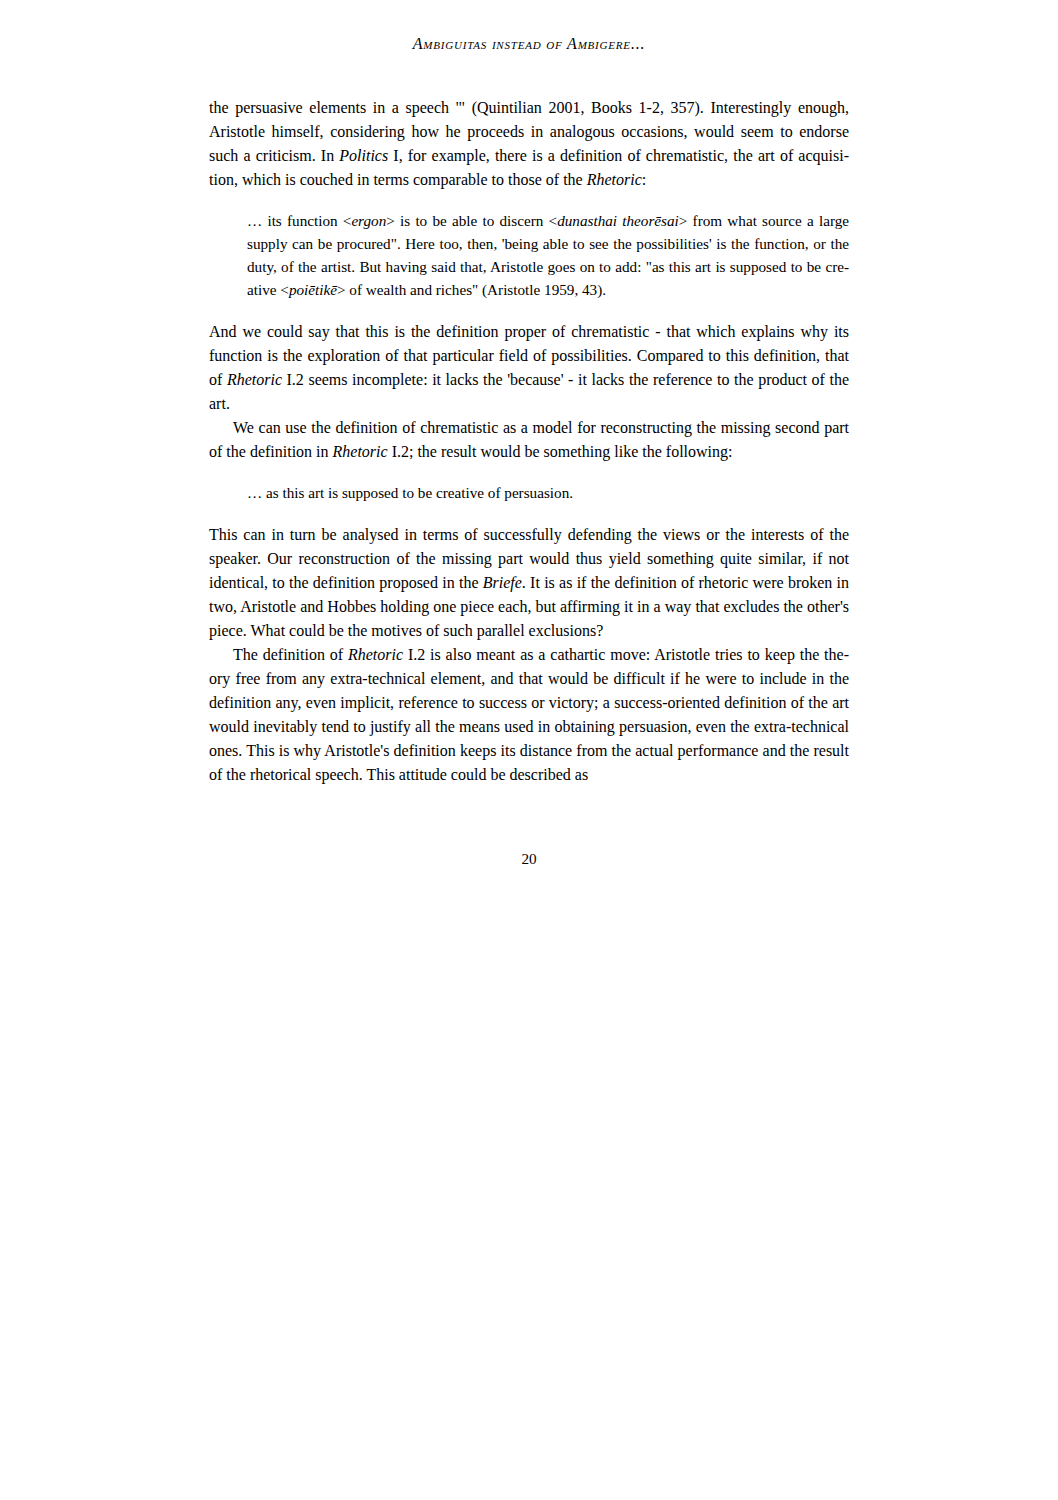Ambiguitas instead of Ambigere...
the persuasive elements in a speech '" (Quintilian 2001, Books 1-2, 357). Interestingly enough, Aristotle himself, considering how he proceeds in analogous occasions, would seem to endorse such a criticism. In Politics I, for example, there is a definition of chrematistic, the art of acquisition, which is couched in terms comparable to those of the Rhetoric:
… its function <ergon> is to be able to discern <dunasthai theorēsai> from what source a large supply can be procured". Here too, then, 'being able to see the possibilities' is the function, or the duty, of the artist. But having said that, Aristotle goes on to add: "as this art is supposed to be creative <poiētikē> of wealth and riches" (Aristotle 1959, 43).
And we could say that this is the definition proper of chrematistic - that which explains why its function is the exploration of that particular field of possibilities. Compared to this definition, that of Rhetoric I.2 seems incomplete: it lacks the 'because' - it lacks the reference to the product of the art.
We can use the definition of chrematistic as a model for reconstructing the missing second part of the definition in Rhetoric I.2; the result would be something like the following:
… as this art is supposed to be creative of persuasion.
This can in turn be analysed in terms of successfully defending the views or the interests of the speaker. Our reconstruction of the missing part would thus yield something quite similar, if not identical, to the definition proposed in the Briefe. It is as if the definition of rhetoric were broken in two, Aristotle and Hobbes holding one piece each, but affirming it in a way that excludes the other's piece. What could be the motives of such parallel exclusions?
The definition of Rhetoric I.2 is also meant as a cathartic move: Aristotle tries to keep the theory free from any extra-technical element, and that would be difficult if he were to include in the definition any, even implicit, reference to success or victory; a success-oriented definition of the art would inevitably tend to justify all the means used in obtaining persuasion, even the extra-technical ones. This is why Aristotle's definition keeps its distance from the actual performance and the result of the rhetorical speech. This attitude could be described as
20